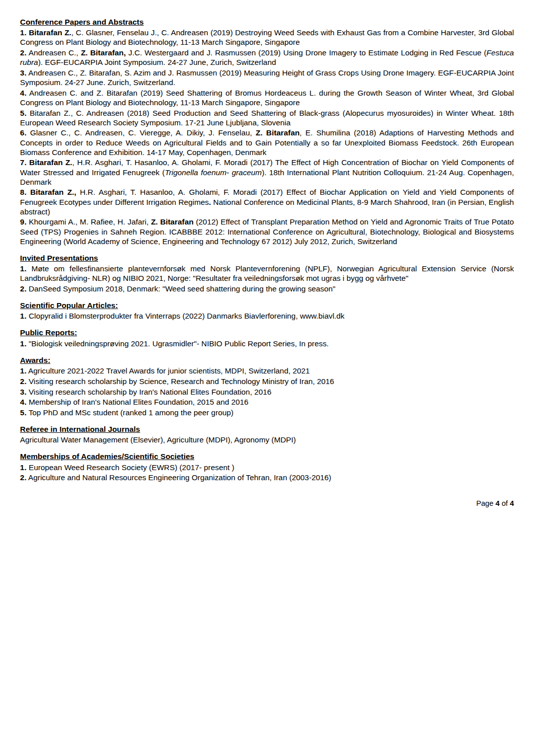Conference Papers and Abstracts
1. Bitarafan Z., C. Glasner, Fenselau J., C. Andreasen (2019) Destroying Weed Seeds with Exhaust Gas from a Combine Harvester, 3rd Global Congress on Plant Biology and Biotechnology, 11-13 March Singapore, Singapore
2. Andreasen C., Z. Bitarafan, J.C. Westergaard and J. Rasmussen (2019) Using Drone Imagery to Estimate Lodging in Red Fescue (Festuca rubra). EGF-EUCARPIA Joint Symposium. 24-27 June, Zurich, Switzerland
3. Andreasen C., Z. Bitarafan, S. Azim and J. Rasmussen (2019) Measuring Height of Grass Crops Using Drone Imagery. EGF-EUCARPIA Joint Symposium. 24-27 June. Zurich, Switzerland.
4. Andreasen C. and Z. Bitarafan (2019) Seed Shattering of Bromus Hordeaceus L. during the Growth Season of Winter Wheat, 3rd Global Congress on Plant Biology and Biotechnology, 11-13 March Singapore, Singapore
5. Bitarafan Z., C. Andreasen (2018) Seed Production and Seed Shattering of Black-grass (Alopecurus myosuroides) in Winter Wheat. 18th European Weed Research Society Symposium. 17-21 June Ljubljana, Slovenia
6. Glasner C., C. Andreasen, C. Vieregge, A. Dikiy, J. Fenselau, Z. Bitarafan, E. Shumilina (2018) Adaptions of Harvesting Methods and Concepts in order to Reduce Weeds on Agricultural Fields and to Gain Potentially a so far Unexploited Biomass Feedstock. 26th European Biomass Conference and Exhibition. 14-17 May, Copenhagen, Denmark
7. Bitarafan Z., H.R. Asghari, T. Hasanloo, A. Gholami, F. Moradi (2017) The Effect of High Concentration of Biochar on Yield Components of Water Stressed and Irrigated Fenugreek (Trigonella foenum- graceum). 18th International Plant Nutrition Colloquium. 21-24 Aug. Copenhagen, Denmark
8. Bitarafan Z., H.R. Asghari, T. Hasanloo, A. Gholami, F. Moradi (2017) Effect of Biochar Application on Yield and Yield Components of Fenugreek Ecotypes under Different Irrigation Regimes. National Conference on Medicinal Plants, 8-9 March Shahrood, Iran (in Persian, English abstract)
9. Khourgami A., M. Rafiee, H. Jafari, Z. Bitarafan (2012) Effect of Transplant Preparation Method on Yield and Agronomic Traits of True Potato Seed (TPS) Progenies in Sahneh Region. ICABBBE 2012: International Conference on Agricultural, Biotechnology, Biological and Biosystems Engineering (World Academy of Science, Engineering and Technology 67 2012) July 2012, Zurich, Switzerland
Invited Presentations
1. Møte om fellesfinansierte plantevernforsøk med Norsk Plantevernforening (NPLF), Norwegian Agricultural Extension Service (Norsk Landbruksrådgiving- NLR) og NIBIO 2021, Norge: "Resultater fra veiledningsforsøk mot ugras i bygg og vårhvete"
2. DanSeed Symposium 2018, Denmark: "Weed seed shattering during the growing season"
Scientific Popular Articles:
1. Clopyralid i Blomsterprodukter fra Vinterraps (2022) Danmarks Biavlerforening, www.biavl.dk
Public Reports:
1. "Biologisk veiledningsprøving 2021. Ugrasmidler"- NIBIO Public Report Series, In press.
Awards:
1. Agriculture 2021-2022 Travel Awards for junior scientists, MDPI, Switzerland, 2021
2. Visiting research scholarship by Science, Research and Technology Ministry of Iran, 2016
3. Visiting research scholarship by Iran's National Elites Foundation, 2016
4. Membership of Iran's National Elites Foundation, 2015 and 2016
5. Top PhD and MSc student (ranked 1 among the peer group)
Referee in International Journals
Agricultural Water Management (Elsevier), Agriculture (MDPI), Agronomy (MDPI)
Memberships of Academies/Scientific Societies
1. European Weed Research Society (EWRS) (2017- present )
2. Agriculture and Natural Resources Engineering Organization of Tehran, Iran (2003-2016)
Page 4 of 4